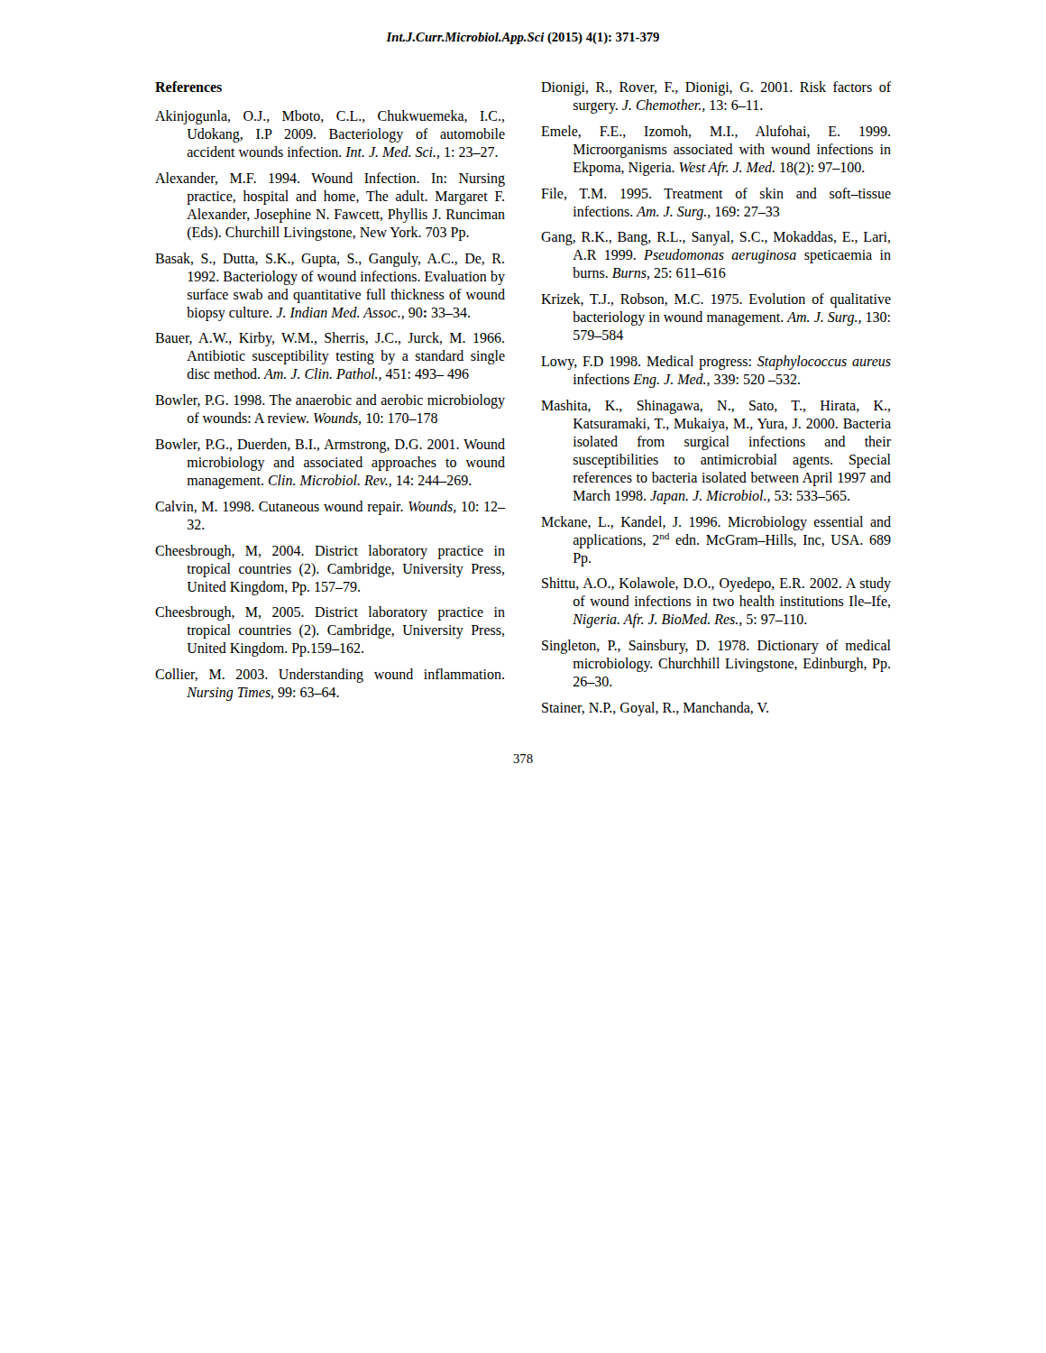Int.J.Curr.Microbiol.App.Sci (2015) 4(1): 371-379
References
Akinjogunla, O.J., Mboto, C.L., Chukwuemeka, I.C., Udokang, I.P 2009. Bacteriology of automobile accident wounds infection. Int. J. Med. Sci., 1: 23–27.
Alexander, M.F. 1994. Wound Infection. In: Nursing practice, hospital and home, The adult. Margaret F. Alexander, Josephine N. Fawcett, Phyllis J. Runciman (Eds). Churchill Livingstone, New York. 703 Pp.
Basak, S., Dutta, S.K., Gupta, S., Ganguly, A.C., De, R. 1992. Bacteriology of wound infections. Evaluation by surface swab and quantitative full thickness of wound biopsy culture. J. Indian Med. Assoc., 90: 33–34.
Bauer, A.W., Kirby, W.M., Sherris, J.C., Jurck, M. 1966. Antibiotic susceptibility testing by a standard single disc method. Am. J. Clin. Pathol., 451: 493– 496
Bowler, P.G. 1998. The anaerobic and aerobic microbiology of wounds: A review. Wounds, 10: 170–178
Bowler, P.G., Duerden, B.I., Armstrong, D.G. 2001. Wound microbiology and associated approaches to wound management. Clin. Microbiol. Rev., 14: 244–269.
Calvin, M. 1998. Cutaneous wound repair. Wounds, 10: 12–32.
Cheesbrough, M, 2004. District laboratory practice in tropical countries (2). Cambridge, University Press, United Kingdom, Pp. 157–79.
Cheesbrough, M, 2005. District laboratory practice in tropical countries (2). Cambridge, University Press, United Kingdom. Pp.159–162.
Collier, M. 2003. Understanding wound inflammation. Nursing Times, 99: 63–64.
Dionigi, R., Rover, F., Dionigi, G. 2001. Risk factors of surgery. J. Chemother., 13: 6–11.
Emele, F.E., Izomoh, M.I., Alufohai, E. 1999. Microorganisms associated with wound infections in Ekpoma, Nigeria. West Afr. J. Med. 18(2): 97–100.
File, T.M. 1995. Treatment of skin and soft–tissue infections. Am. J. Surg., 169: 27–33
Gang, R.K., Bang, R.L., Sanyal, S.C., Mokaddas, E., Lari, A.R 1999. Pseudomonas aeruginosa speticaemia in burns. Burns, 25: 611–616
Krizek, T.J., Robson, M.C. 1975. Evolution of qualitative bacteriology in wound management. Am. J. Surg., 130: 579–584
Lowy, F.D 1998. Medical progress: Staphylococcus aureus infections Eng. J. Med., 339: 520 –532.
Mashita, K., Shinagawa, N., Sato, T., Hirata, K., Katsuramaki, T., Mukaiya, M., Yura, J. 2000. Bacteria isolated from surgical infections and their susceptibilities to antimicrobial agents. Special references to bacteria isolated between April 1997 and March 1998. Japan. J. Microbiol., 53: 533–565.
Mckane, L., Kandel, J. 1996. Microbiology essential and applications, 2nd edn. McGram–Hills, Inc, USA. 689 Pp.
Shittu, A.O., Kolawole, D.O., Oyedepo, E.R. 2002. A study of wound infections in two health institutions Ile–Ife, Nigeria. Afr. J. BioMed. Res., 5: 97–110.
Singleton, P., Sainsbury, D. 1978. Dictionary of medical microbiology. Churchhill Livingstone, Edinburgh, Pp. 26–30.
Stainer, N.P., Goyal, R., Manchanda, V.
378